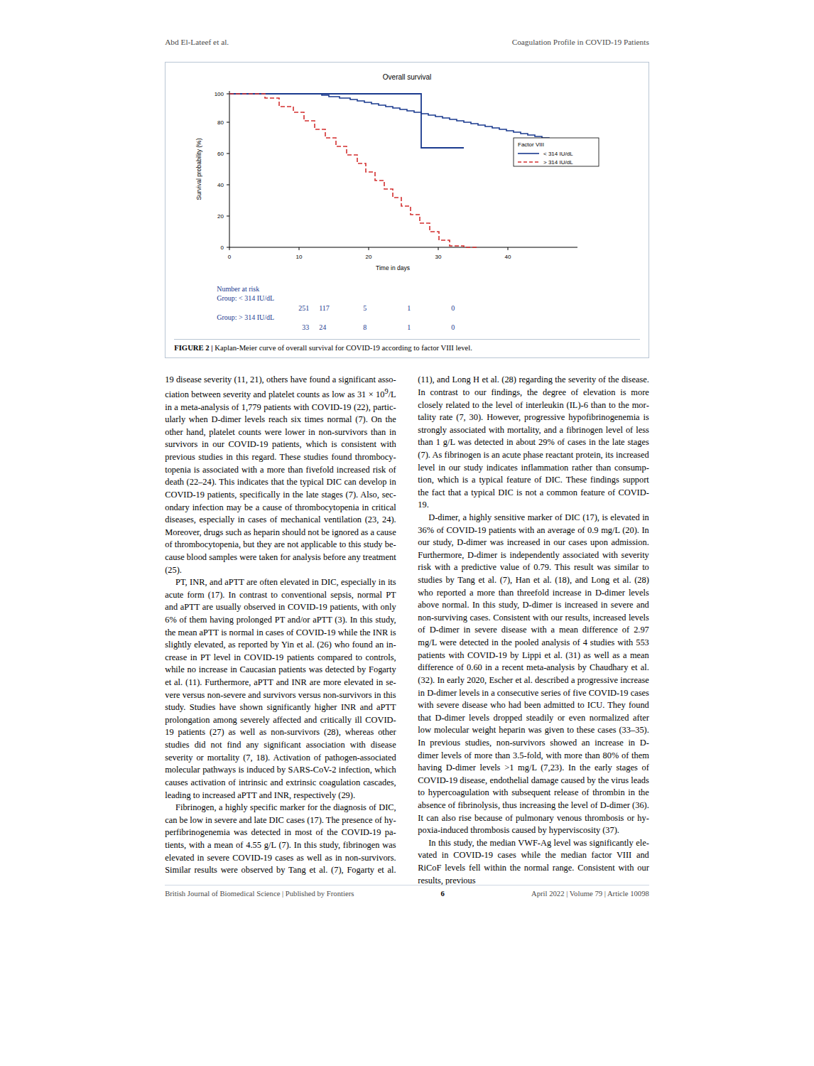Abd El-Lateef et al.
Coagulation Profile in COVID-19 Patients
Overall survival 0 20 40 60 80 100 Survival probability (%) 0 10 20 30 40 Time in days Factor VIII < 314 IU/dL > 314 IU/dL
Number at risk
Group: < 314 IU/dL
251
117
5
1
0
Group: > 314 IU/dL
33
24
8
1
0
FIGURE 2 | Kaplan-Meier curve of overall survival for COVID-19 according to factor VIII level.
19 disease severity (11, 21), others have found a significant association between severity and platelet counts as low as 31 × 109/L in a meta-analysis of 1,779 patients with COVID-19 (22), particularly when D-dimer levels reach six times normal (7). On the other hand, platelet counts were lower in non-survivors than in survivors in our COVID-19 patients, which is consistent with previous studies in this regard. These studies found thrombocytopenia is associated with a more than fivefold increased risk of death (22–24). This indicates that the typical DIC can develop in COVID-19 patients, specifically in the late stages (7). Also, secondary infection may be a cause of thrombocytopenia in critical diseases, especially in cases of mechanical ventilation (23, 24). Moreover, drugs such as heparin should not be ignored as a cause of thrombocytopenia, but they are not applicable to this study because blood samples were taken for analysis before any treatment (25).
PT, INR, and aPTT are often elevated in DIC, especially in its acute form (17). In contrast to conventional sepsis, normal PT and aPTT are usually observed in COVID-19 patients, with only 6% of them having prolonged PT and/or aPTT (3). In this study, the mean aPTT is normal in cases of COVID-19 while the INR is slightly elevated, as reported by Yin et al. (26) who found an increase in PT level in COVID-19 patients compared to controls, while no increase in Caucasian patients was detected by Fogarty et al. (11). Furthermore, aPTT and INR are more elevated in severe versus non-severe and survivors versus non-survivors in this study. Studies have shown significantly higher INR and aPTT prolongation among severely affected and critically ill COVID-19 patients (27) as well as non-survivors (28), whereas other studies did not find any significant association with disease severity or mortality (7, 18). Activation of pathogen-associated molecular pathways is induced by SARS-CoV-2 infection, which causes activation of intrinsic and extrinsic coagulation cascades, leading to increased aPTT and INR, respectively (29).
Fibrinogen, a highly specific marker for the diagnosis of DIC, can be low in severe and late DIC cases (17). The presence of hyperfibrinogenemia was detected in most of the COVID-19 patients, with a mean of 4.55 g/L (7). In this study, fibrinogen was elevated in severe COVID-19 cases as well as in non-survivors. Similar results were observed by Tang et al. (7), Fogarty et al. (11), and Long H et al. (28) regarding the severity of the disease. In contrast to our findings, the degree of elevation is more closely related to the level of interleukin (IL)-6 than to the mortality rate (7, 30). However, progressive hypofibrinogenemia is strongly associated with mortality, and a fibrinogen level of less than 1 g/L was detected in about 29% of cases in the late stages (7). As fibrinogen is an acute phase reactant protein, its increased level in our study indicates inflammation rather than consumption, which is a typical feature of DIC. These findings support the fact that a typical DIC is not a common feature of COVID-19.
D-dimer, a highly sensitive marker of DIC (17), is elevated in 36% of COVID-19 patients with an average of 0.9 mg/L (20). In our study, D-dimer was increased in our cases upon admission. Furthermore, D-dimer is independently associated with severity risk with a predictive value of 0.79. This result was similar to studies by Tang et al. (7), Han et al. (18), and Long et al. (28) who reported a more than threefold increase in D-dimer levels above normal. In this study, D-dimer is increased in severe and non-surviving cases. Consistent with our results, increased levels of D-dimer in severe disease with a mean difference of 2.97 mg/L were detected in the pooled analysis of 4 studies with 553 patients with COVID-19 by Lippi et al. (31) as well as a mean difference of 0.60 in a recent meta-analysis by Chaudhary et al. (32). In early 2020, Escher et al. described a progressive increase in D-dimer levels in a consecutive series of five COVID-19 cases with severe disease who had been admitted to ICU. They found that D-dimer levels dropped steadily or even normalized after low molecular weight heparin was given to these cases (33–35). In previous studies, non-survivors showed an increase in D-dimer levels of more than 3.5-fold, with more than 80% of them having D-dimer levels >1 mg/L (7,23). In the early stages of COVID-19 disease, endothelial damage caused by the virus leads to hypercoagulation with subsequent release of thrombin in the absence of fibrinolysis, thus increasing the level of D-dimer (36). It can also rise because of pulmonary venous thrombosis or hypoxia-induced thrombosis caused by hyperviscosity (37).
In this study, the median VWF-Ag level was significantly elevated in COVID-19 cases while the median factor VIII and RiCoF levels fell within the normal range. Consistent with our results, previous
British Journal of Biomedical Science | Published by Frontiers
6
April 2022 | Volume 79 | Article 10098